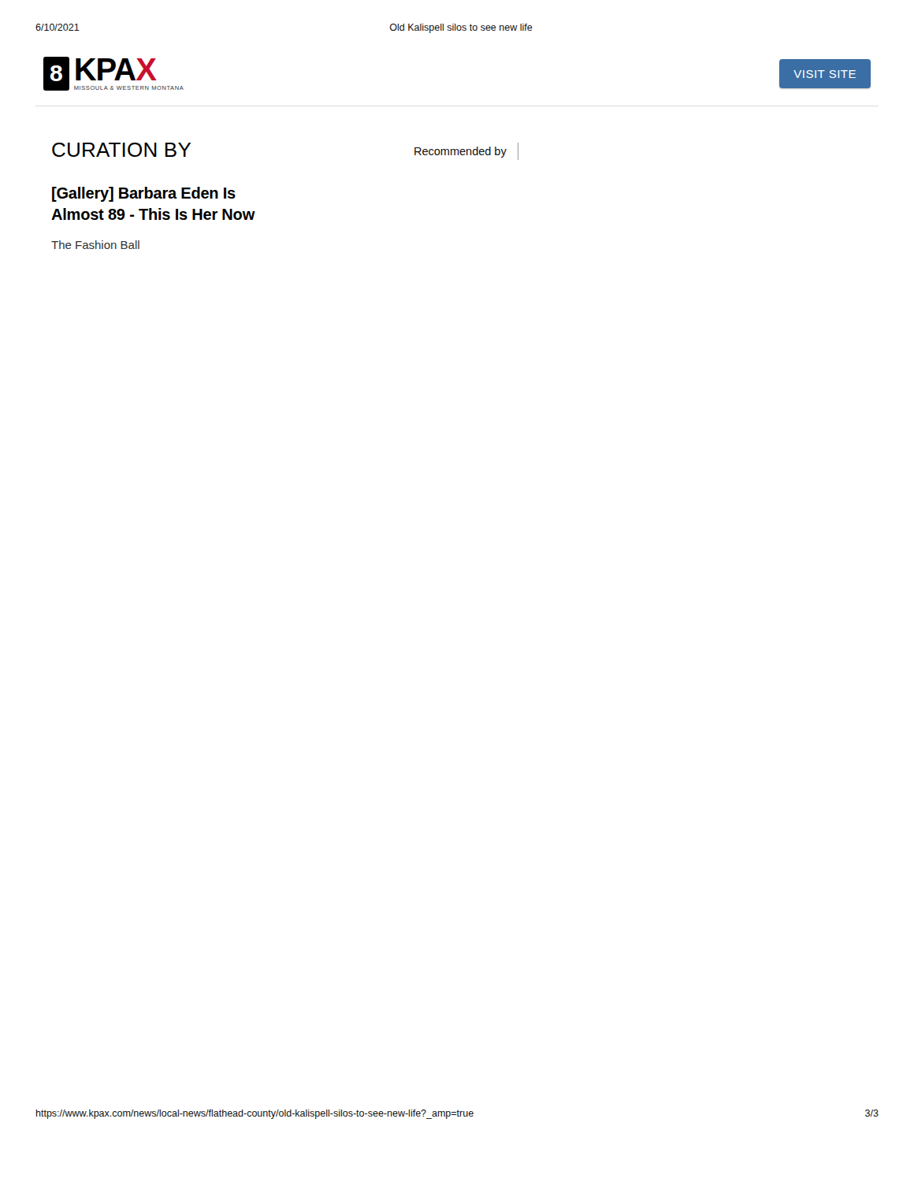6/10/2021
Old Kalispell silos to see new life
8 KPAX Missoula & Western Montana
VISIT SITE
CURATION BY
[Gallery] Barbara Eden Is
Almost 89 - This Is Her Now
The Fashion Ball
Recommended by
https://www.kpax.com/news/local-news/flathead-county/old-kalispell-silos-to-see-new-life?_amp=true 3/3